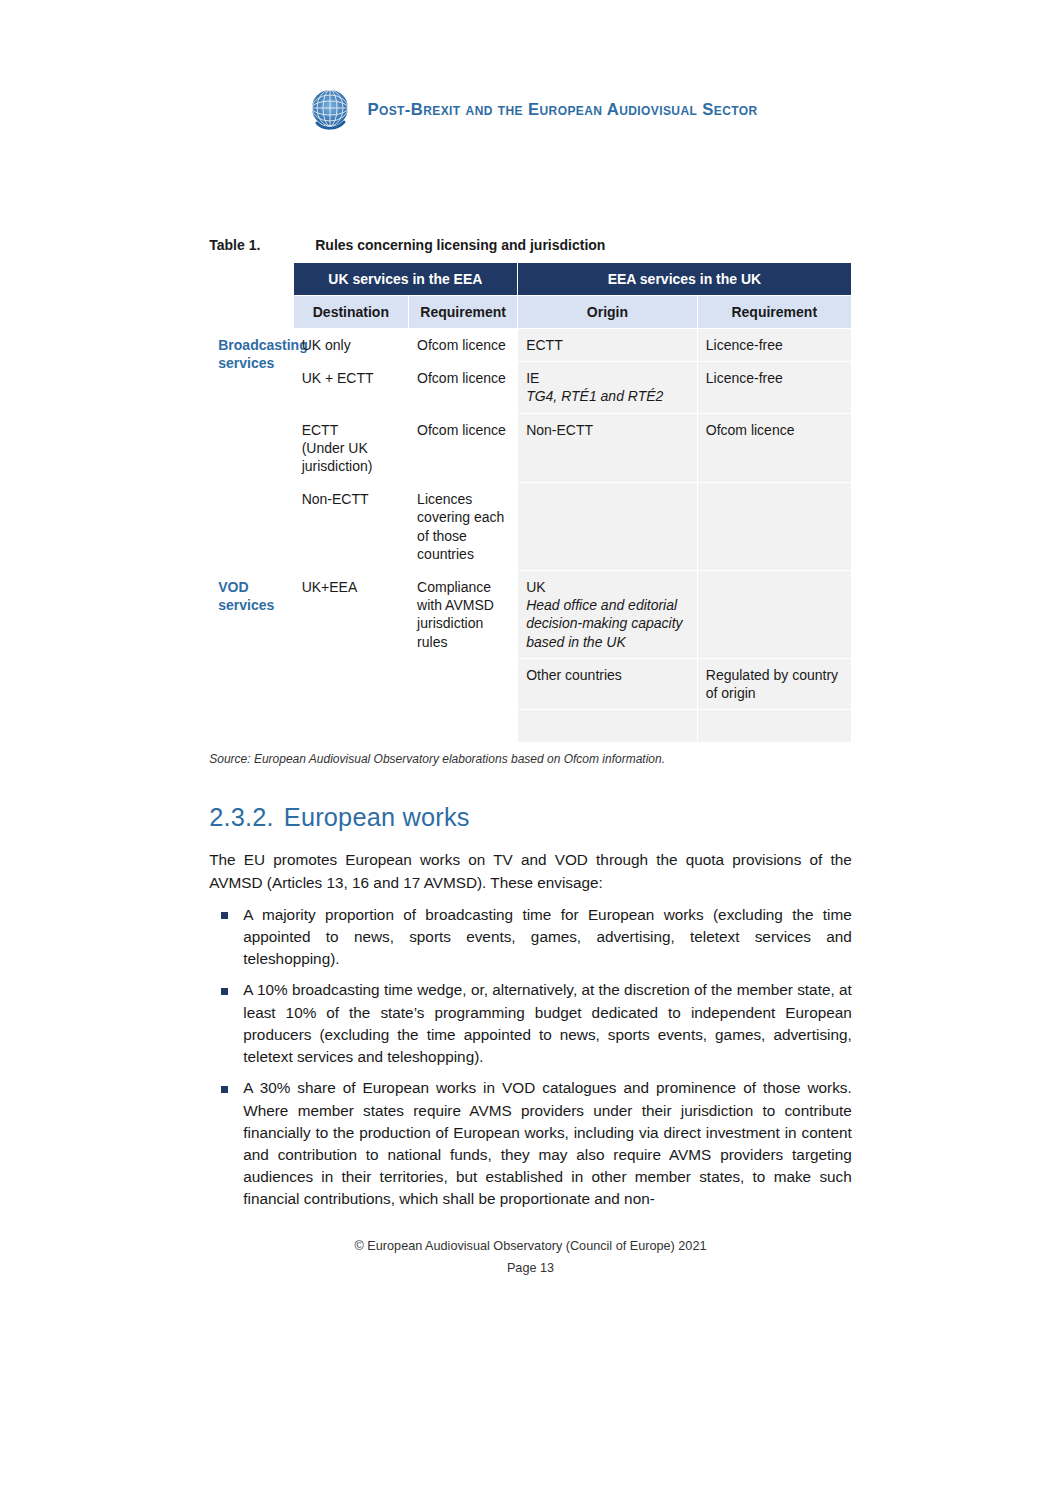Post-Brexit and the European Audiovisual Sector
Table 1. Rules concerning licensing and jurisdiction
| | UK services in the EEA | EEA services in the UK |
| --- | --- | --- |
| | Destination | Requirement | Origin | Requirement |
| Broadcasting services | UK only | Ofcom licence | ECTT | Licence-free |
| UK + ECTT | Ofcom licence | IE TG4, RTÉ1 and RTÉ2 | Licence-free |
| ECTT (Under UK jurisdiction) | Ofcom licence | Non-ECTT | Ofcom licence |
| Non-ECTT | Licences covering each of those countries | | |
| VOD services | UK+EEA | Compliance with AVMSD jurisdiction rules | UK Head office and editorial decision-making capacity based in the UK | |
| Other countries | Regulated by country of origin |
Source: European Audiovisual Observatory elaborations based on Ofcom information.
2.3.2. European works
The EU promotes European works on TV and VOD through the quota provisions of the AVMSD (Articles 13, 16 and 17 AVMSD). These envisage:
A majority proportion of broadcasting time for European works (excluding the time appointed to news, sports events, games, advertising, teletext services and teleshopping).
A 10% broadcasting time wedge, or, alternatively, at the discretion of the member state, at least 10% of the state’s programming budget dedicated to independent European producers (excluding the time appointed to news, sports events, games, advertising, teletext services and teleshopping).
A 30% share of European works in VOD catalogues and prominence of those works. Where member states require AVMS providers under their jurisdiction to contribute financially to the production of European works, including via direct investment in content and contribution to national funds, they may also require AVMS providers targeting audiences in their territories, but established in other member states, to make such financial contributions, which shall be proportionate and non-
© European Audiovisual Observatory (Council of Europe) 2021
Page 13